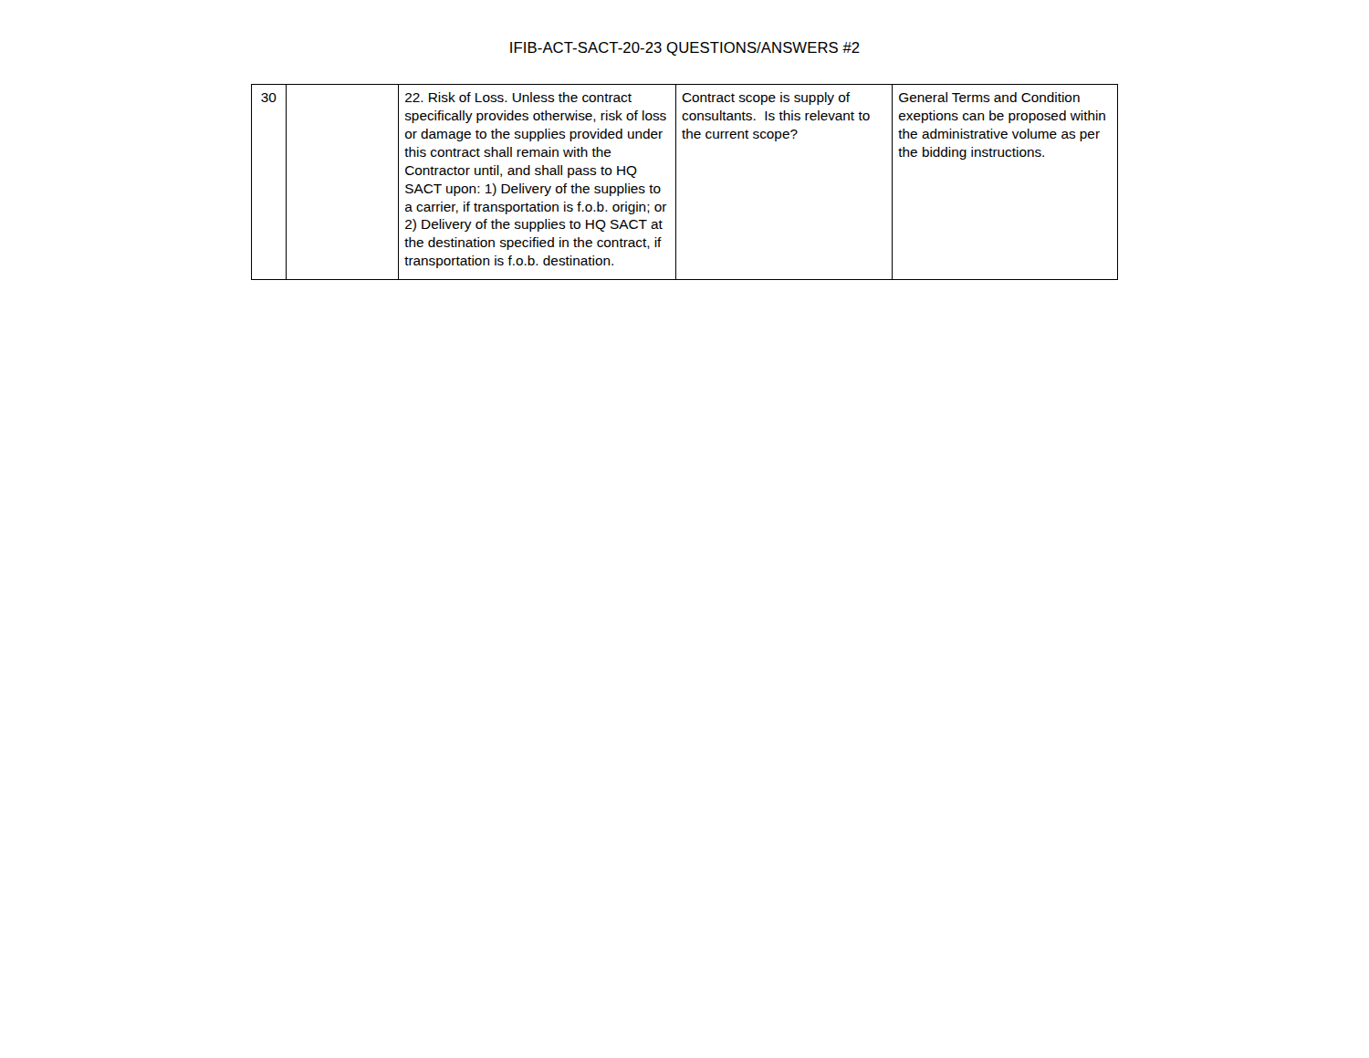IFIB-ACT-SACT-20-23 QUESTIONS/ANSWERS #2
| 30 | | 22. Risk of Loss. Unless the contract specifically provides otherwise, risk of loss or damage to the supplies provided under this contract shall remain with the Contractor until, and shall pass to HQ SACT upon: 1) Delivery of the supplies to a carrier, if transportation is f.o.b. origin; or 2) Delivery of the supplies to HQ SACT at the destination specified in the contract, if transportation is f.o.b. destination. | Contract scope is supply of consultants. Is this relevant to the current scope? | General Terms and Condition exeptions can be proposed within the administrative volume as per the bidding instructions. |